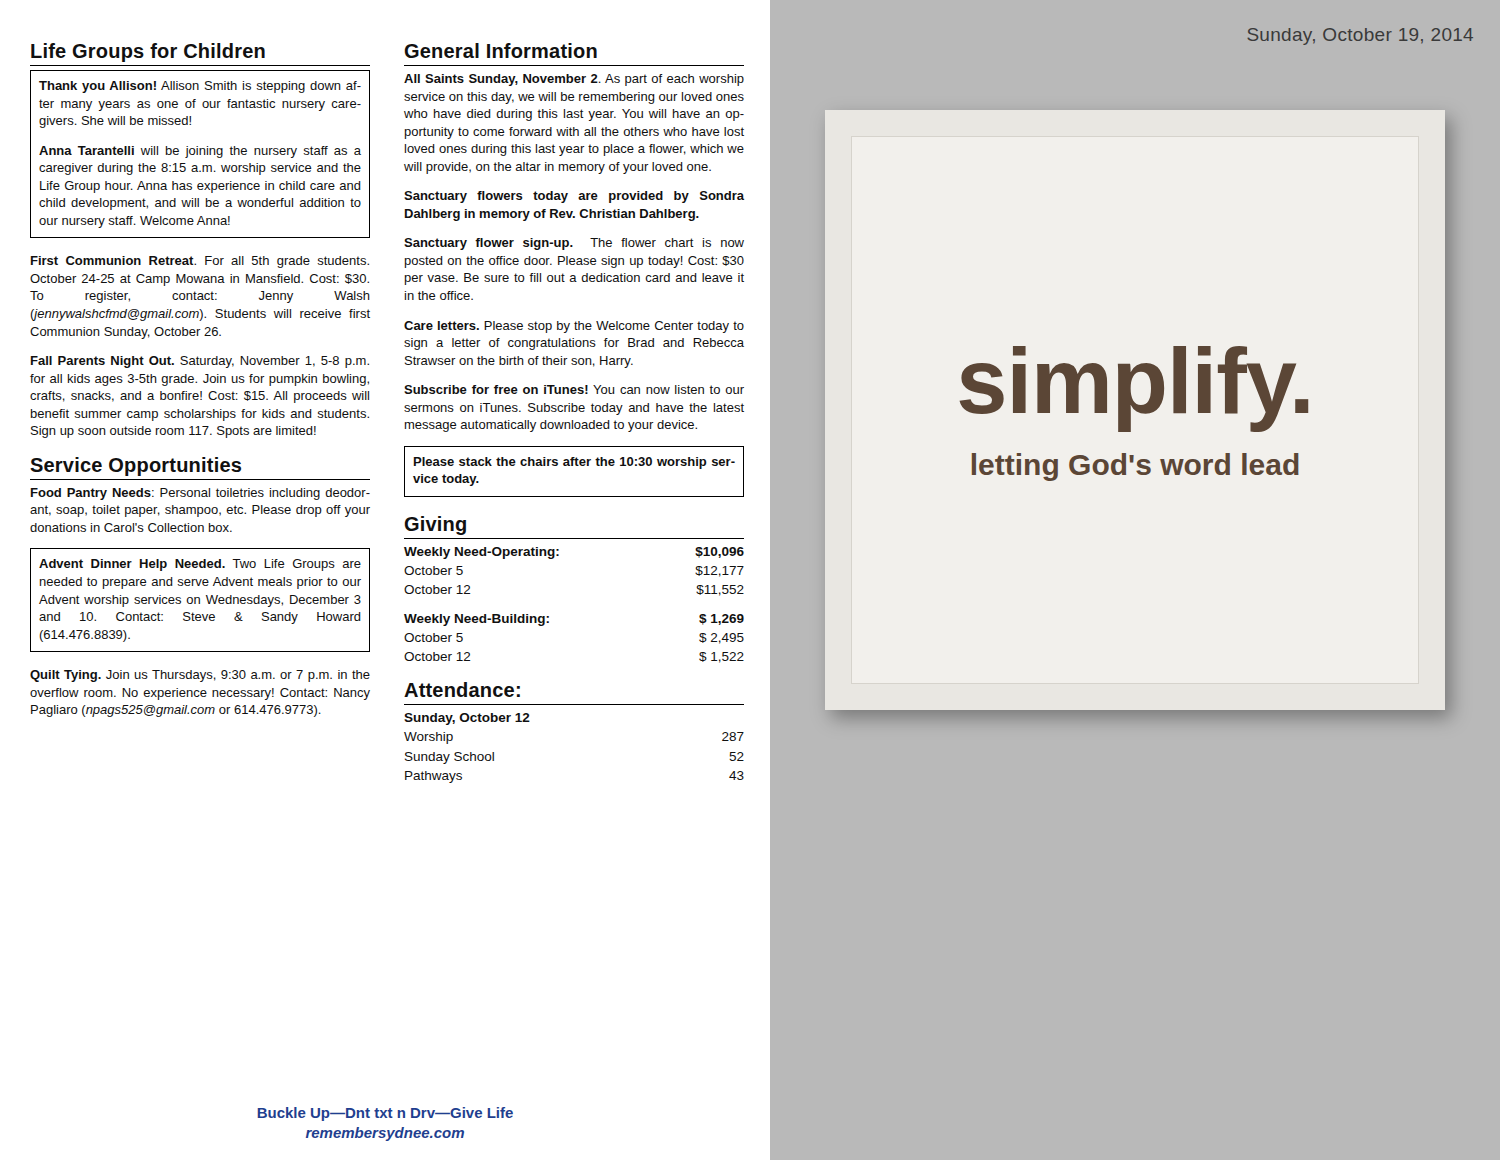Life Groups for Children
Thank you Allison! Allison Smith is stepping down after many years as one of our fantastic nursery caregivers. She will be missed!
Anna Tarantelli will be joining the nursery staff as a caregiver during the 8:15 a.m. worship service and the Life Group hour. Anna has experience in child care and child development, and will be a wonderful addition to our nursery staff. Welcome Anna!
First Communion Retreat. For all 5th grade students. October 24-25 at Camp Mowana in Mansfield. Cost: $30. To register, contact: Jenny Walsh (jennywalshcfmd@gmail.com). Students will receive first Communion Sunday, October 26.
Fall Parents Night Out. Saturday, November 1, 5-8 p.m. for all kids ages 3-5th grade. Join us for pumpkin bowling, crafts, snacks, and a bonfire! Cost: $15. All proceeds will benefit summer camp scholarships for kids and students. Sign up soon outside room 117. Spots are limited!
Service Opportunities
Food Pantry Needs: Personal toiletries including deodorant, soap, toilet paper, shampoo, etc. Please drop off your donations in Carol's Collection box.
Advent Dinner Help Needed. Two Life Groups are needed to prepare and serve Advent meals prior to our Advent worship services on Wednesdays, December 3 and 10. Contact: Steve & Sandy Howard (614.476.8839).
Quilt Tying. Join us Thursdays, 9:30 a.m. or 7 p.m. in the overflow room. No experience necessary! Contact: Nancy Pagliaro (npags525@gmail.com or 614.476.9773).
General Information
All Saints Sunday, November 2. As part of each worship service on this day, we will be remembering our loved ones who have died during this last year. You will have an opportunity to come forward with all the others who have lost loved ones during this last year to place a flower, which we will provide, on the altar in memory of your loved one.
Sanctuary flowers today are provided by Sondra Dahlberg in memory of Rev. Christian Dahlberg.
Sanctuary flower sign-up. The flower chart is now posted on the office door. Please sign up today! Cost: $30 per vase. Be sure to fill out a dedication card and leave it in the office.
Care letters. Please stop by the Welcome Center today to sign a letter of congratulations for Brad and Rebecca Strawser on the birth of their son, Harry.
Subscribe for free on iTunes! You can now listen to our sermons on iTunes. Subscribe today and have the latest message automatically downloaded to your device.
Please stack the chairs after the 10:30 worship service today.
Giving
| Weekly Need-Operating: | $10,096 |
| October 5 | $12,177 |
| October 12 | $11,552 |
| Weekly Need-Building: | $ 1,269 |
| October 5 | $ 2,495 |
| October 12 | $ 1,522 |
Attendance:
| Sunday, October 12 |
| Worship | 287 |
| Sunday School | 52 |
| Pathways | 43 |
Buckle Up—Dnt txt n Drv—Give Life
remembersydnee.com
Sunday, October 19, 2014
simplify.
letting God's word lead